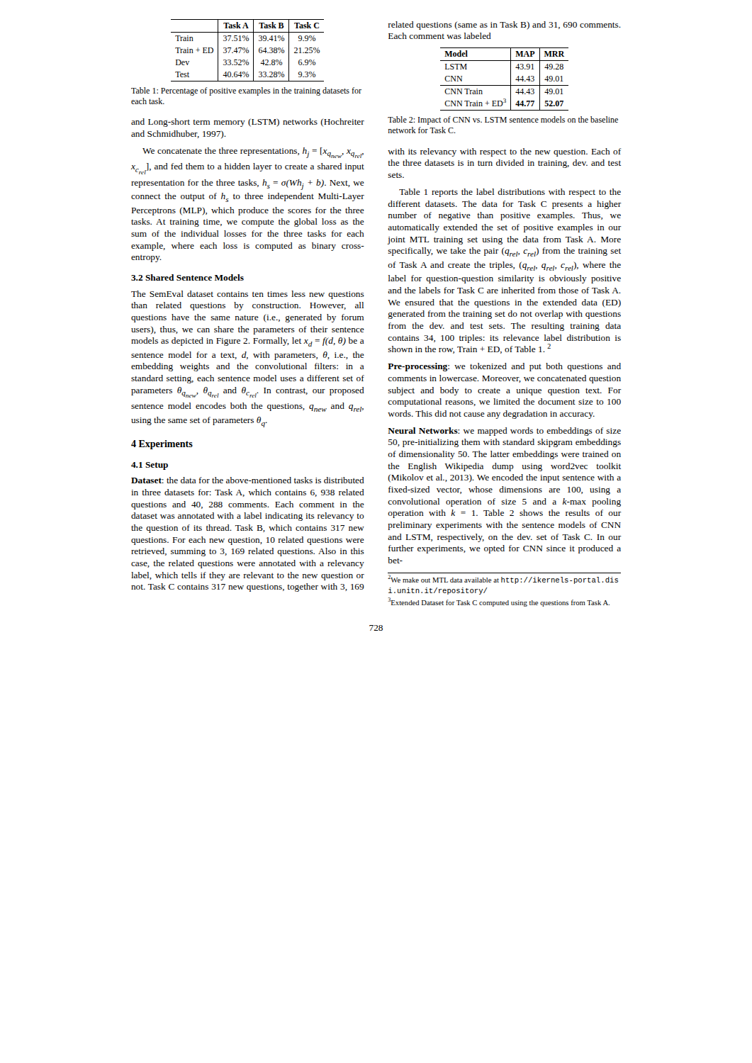| | Task A | Task B | Task C |
| --- | --- | --- | --- |
| Train | 37.51% | 39.41% | 9.9% |
| Train + ED | 37.47% | 64.38% | 21.25% |
| Dev | 33.52% | 42.8% | 6.9% |
| Test | 40.64% | 33.28% | 9.3% |
Table 1: Percentage of positive examples in the training datasets for each task.
and Long-short term memory (LSTM) networks (Hochreiter and Schmidhuber, 1997).
We concatenate the three representations, hj = [xqnew, xqrel, xcrel], and fed them to a hidden layer to create a shared input representation for the three tasks, hs = σ(Whj + b). Next, we connect the output of hs to three independent Multi-Layer Perceptrons (MLP), which produce the scores for the three tasks. At training time, we compute the global loss as the sum of the individual losses for the three tasks for each example, where each loss is computed as binary cross-entropy.
3.2 Shared Sentence Models
The SemEval dataset contains ten times less new questions than related questions by construction. However, all questions have the same nature (i.e., generated by forum users), thus, we can share the parameters of their sentence models as depicted in Figure 2. Formally, let xd = f(d, θ) be a sentence model for a text, d, with parameters, θ, i.e., the embedding weights and the convolutional filters: in a standard setting, each sentence model uses a different set of parameters θqnew, θqrel and θcrel. In contrast, our proposed sentence model encodes both the questions, qnew and qrel, using the same set of parameters θq.
4 Experiments
4.1 Setup
Dataset: the data for the above-mentioned tasks is distributed in three datasets for: Task A, which contains 6, 938 related questions and 40, 288 comments. Each comment in the dataset was annotated with a label indicating its relevancy to the question of its thread. Task B, which contains 317 new questions. For each new question, 10 related questions were retrieved, summing to 3, 169 related questions. Also in this case, the related questions were annotated with a relevancy label, which tells if they are relevant to the new question or not. Task C contains 317 new questions, together with 3, 169 related questions (same as in Task B) and 31, 690 comments. Each comment was labeled
| Model | MAP | MRR |
| --- | --- | --- |
| LSTM | 43.91 | 49.28 |
| CNN | 44.43 | 49.01 |
| CNN Train | 44.43 | 49.01 |
| CNN Train + ED 3 | 44.77 | 52.07 |
Table 2: Impact of CNN vs. LSTM sentence models on the baseline network for Task C.
with its relevancy with respect to the new question. Each of the three datasets is in turn divided in training, dev. and test sets.
Table 1 reports the label distributions with respect to the different datasets. The data for Task C presents a higher number of negative than positive examples. Thus, we automatically extended the set of positive examples in our joint MTL training set using the data from Task A. More specifically, we take the pair (qrel, crel) from the training set of Task A and create the triples, (qrel, qrel, crel), where the label for question-question similarity is obviously positive and the labels for Task C are inherited from those of Task A. We ensured that the questions in the extended data (ED) generated from the training set do not overlap with questions from the dev. and test sets. The resulting training data contains 34, 100 triples: its relevance label distribution is shown in the row, Train + ED, of Table 1. 2
Pre-processing: we tokenized and put both questions and comments in lowercase. Moreover, we concatenated question subject and body to create a unique question text. For computational reasons, we limited the document size to 100 words. This did not cause any degradation in accuracy.
Neural Networks: we mapped words to embeddings of size 50, pre-initializing them with standard skipgram embeddings of dimensionality 50. The latter embeddings were trained on the English Wikipedia dump using word2vec toolkit (Mikolov et al., 2013). We encoded the input sentence with a fixed-sized vector, whose dimensions are 100, using a convolutional operation of size 5 and a k-max pooling operation with k = 1. Table 2 shows the results of our preliminary experiments with the sentence models of CNN and LSTM, respectively, on the dev. set of Task C. In our further experiments, we opted for CNN since it produced a bet-
2We make out MTL data available at http://ikernels-portal.disi.unitn.it/repository/
3Extended Dataset for Task C computed using the questions from Task A.
728